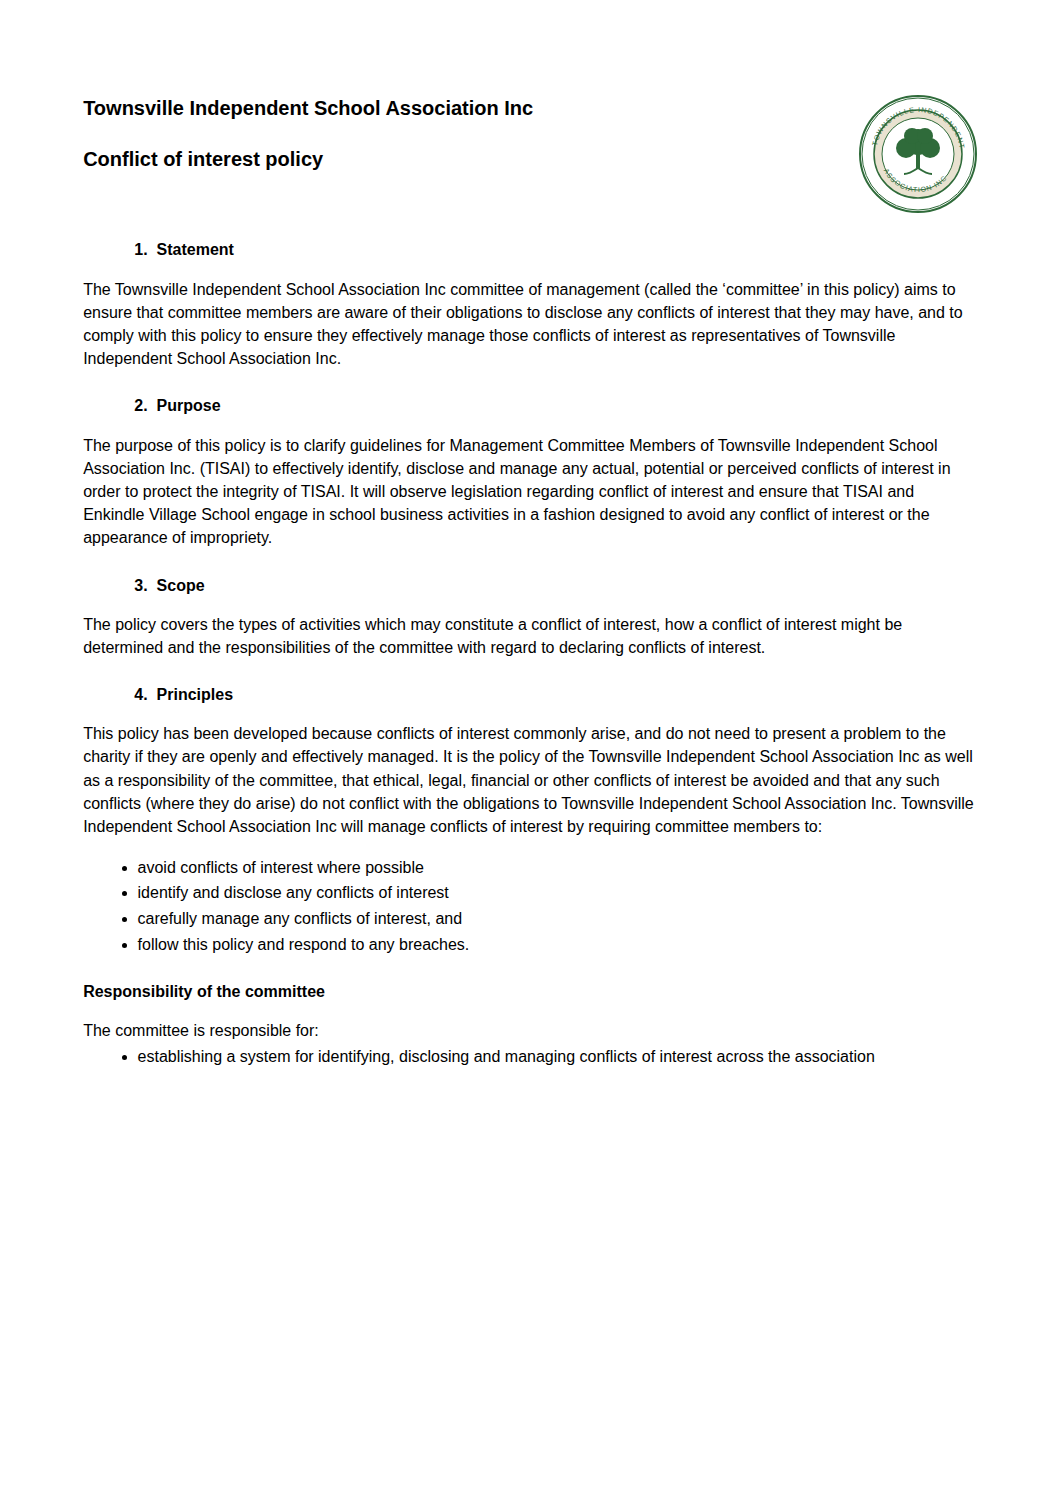TOWNSVILLE INDEPENDENT SCHOOL ASSOCIATION INC
Townsville Independent School Association Inc
Conflict of interest policy
1. Statement
The Townsville Independent School Association Inc committee of management (called the ‘committee’ in this policy) aims to ensure that committee members are aware of their obligations to disclose any conflicts of interest that they may have, and to comply with this policy to ensure they effectively manage those conflicts of interest as representatives of Townsville Independent School Association Inc.
2. Purpose
The purpose of this policy is to clarify guidelines for Management Committee Members of Townsville Independent School Association Inc. (TISAI) to effectively identify, disclose and manage any actual, potential or perceived conflicts of interest in order to protect the integrity of TISAI. It will observe legislation regarding conflict of interest and ensure that TISAI and Enkindle Village School engage in school business activities in a fashion designed to avoid any conflict of interest or the appearance of impropriety.
3. Scope
The policy covers the types of activities which may constitute a conflict of interest, how a conflict of interest might be determined and the responsibilities of the committee with regard to declaring conflicts of interest.
4. Principles
This policy has been developed because conflicts of interest commonly arise, and do not need to present a problem to the charity if they are openly and effectively managed. It is the policy of the Townsville Independent School Association Inc as well as a responsibility of the committee, that ethical, legal, financial or other conflicts of interest be avoided and that any such conflicts (where they do arise) do not conflict with the obligations to Townsville Independent School Association Inc. Townsville Independent School Association Inc will manage conflicts of interest by requiring committee members to:
avoid conflicts of interest where possible
identify and disclose any conflicts of interest
carefully manage any conflicts of interest, and
follow this policy and respond to any breaches.
Responsibility of the committee
The committee is responsible for:
establishing a system for identifying, disclosing and managing conflicts of interest across the association